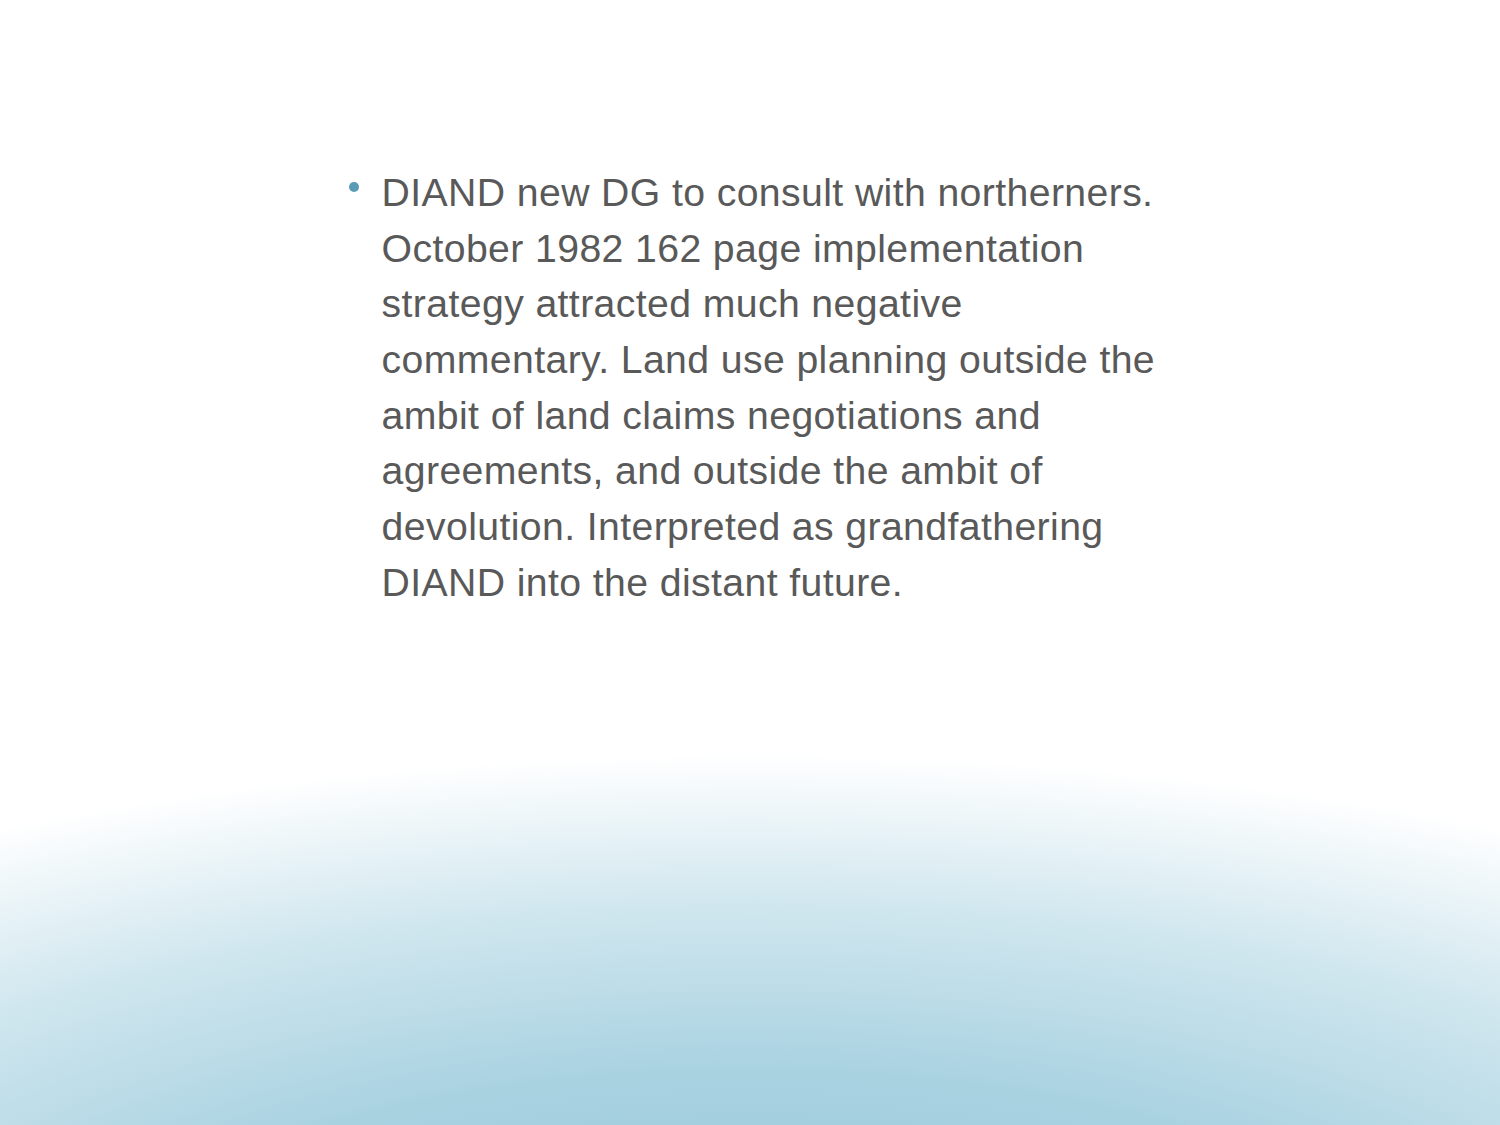DIAND new DG to consult with northerners. October 1982 162 page implementation strategy attracted much negative commentary. Land use planning outside the ambit of land claims negotiations and agreements, and outside the ambit of devolution. Interpreted as grandfathering DIAND into the distant future.